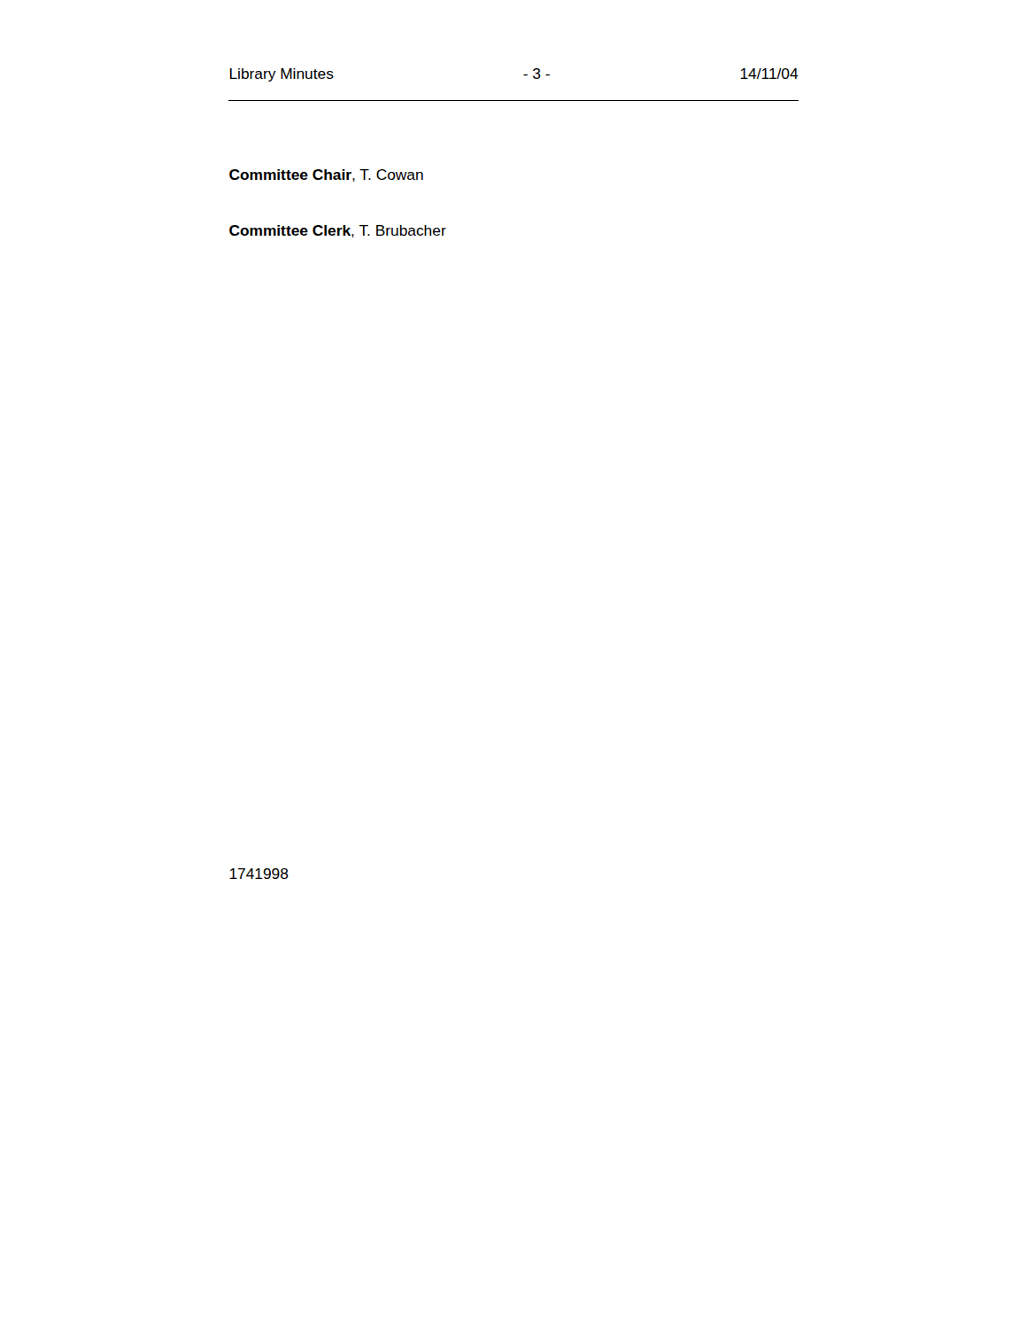Library Minutes
- 3 -
14/11/04
Committee Chair, T. Cowan
Committee Clerk, T. Brubacher
1741998